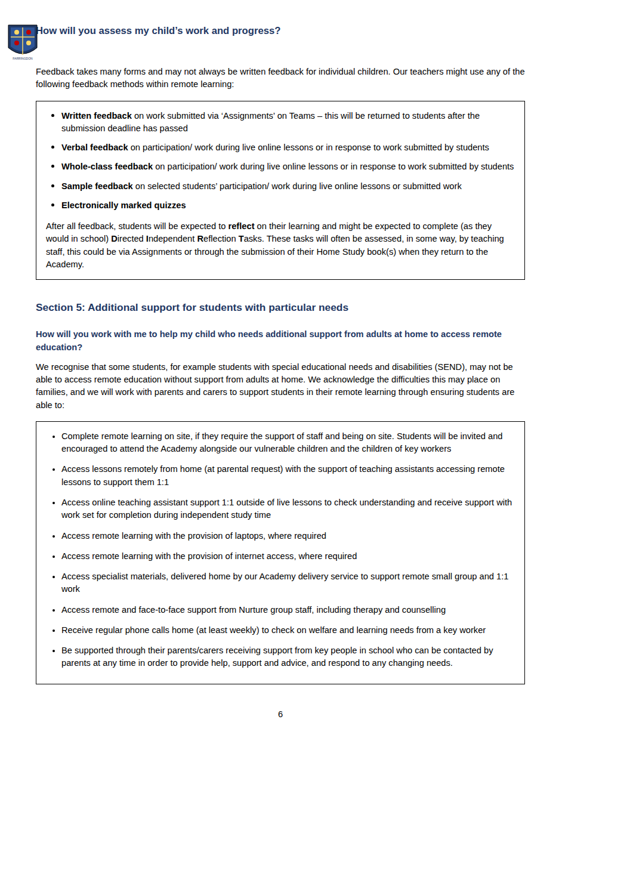FARRINGDON
How will you assess my child’s work and progress?
Feedback takes many forms and may not always be written feedback for individual children. Our teachers might use any of the following feedback methods within remote learning:
Written feedback on work submitted via ‘Assignments’ on Teams – this will be returned to students after the submission deadline has passed
Verbal feedback on participation/ work during live online lessons or in response to work submitted by students
Whole-class feedback on participation/ work during live online lessons or in response to work submitted by students
Sample feedback on selected students’ participation/ work during live online lessons or submitted work
Electronically marked quizzes
After all feedback, students will be expected to reflect on their learning and might be expected to complete (as they would in school) Directed Independent Reflection Tasks. These tasks will often be assessed, in some way, by teaching staff, this could be via Assignments or through the submission of their Home Study book(s) when they return to the Academy.
Section 5: Additional support for students with particular needs
How will you work with me to help my child who needs additional support from adults at home to access remote education?
We recognise that some students, for example students with special educational needs and disabilities (SEND), may not be able to access remote education without support from adults at home. We acknowledge the difficulties this may place on families, and we will work with parents and carers to support students in their remote learning through ensuring students are able to:
Complete remote learning on site, if they require the support of staff and being on site. Students will be invited and encouraged to attend the Academy alongside our vulnerable children and the children of key workers
Access lessons remotely from home (at parental request) with the support of teaching assistants accessing remote lessons to support them 1:1
Access online teaching assistant support 1:1 outside of live lessons to check understanding and receive support with work set for completion during independent study time
Access remote learning with the provision of laptops, where required
Access remote learning with the provision of internet access, where required
Access specialist materials, delivered home by our Academy delivery service to support remote small group and 1:1 work
Access remote and face-to-face support from Nurture group staff, including therapy and counselling
Receive regular phone calls home (at least weekly) to check on welfare and learning needs from a key worker
Be supported through their parents/carers receiving support from key people in school who can be contacted by parents at any time in order to provide help, support and advice, and respond to any changing needs.
6